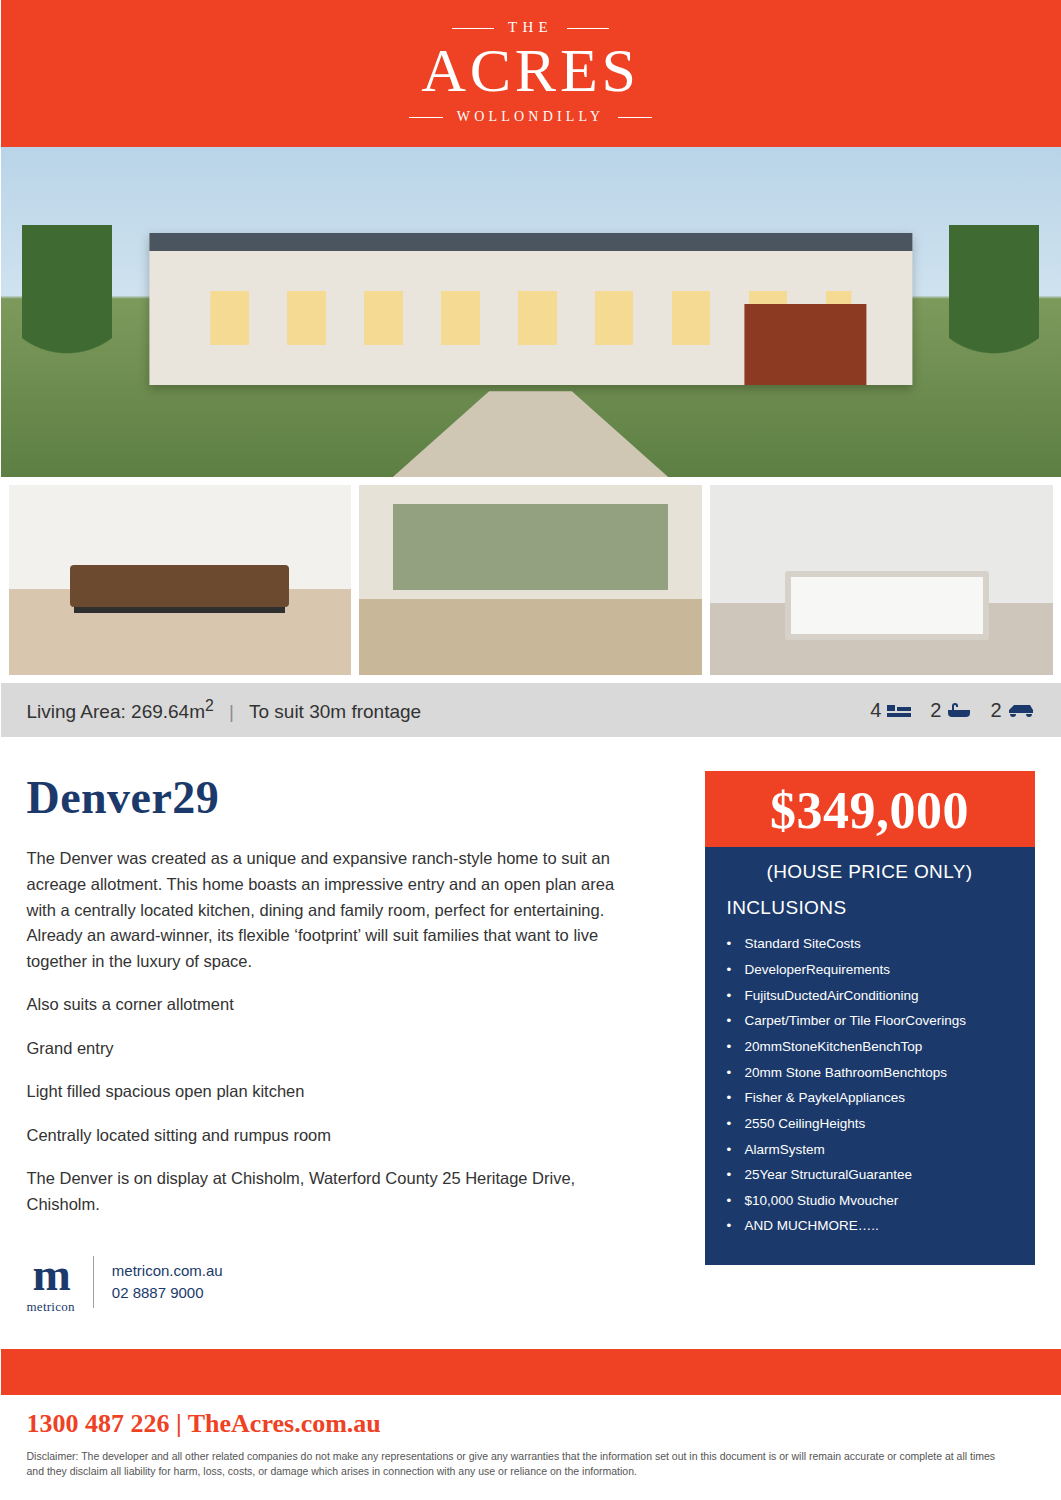THE
ACRES
WOLLONDILLY
Living Area: 269.64m2 | To suit 30m frontage
4 2 2
Denver29
The Denver was created as a unique and expansive ranch-style home to suit an acreage allotment. This home boasts an impressive entry and an open plan area with a centrally located kitchen, dining and family room, perfect for entertaining. Already an award-winner, its flexible ‘footprint’ will suit families that want to live together in the luxury of space.
Also suits a corner allotment
Grand entry
Light filled spacious open plan kitchen
Centrally located sitting and rumpus room
The Denver is on display at Chisholm, Waterford County 25 Heritage Drive, Chisholm.
m
metricon
metricon.com.au
02 8887 9000
$349,000
(HOUSE PRICE ONLY)
INCLUSIONS
Standard SiteCosts
DeveloperRequirements
FujitsuDuctedAirConditioning
Carpet/Timber or Tile FloorCoverings
20mmStoneKitchenBenchTop
20mm Stone BathroomBenchtops
Fisher & PaykelAppliances
2550 CeilingHeights
AlarmSystem
25Year StructuralGuarantee
$10,000 Studio Mvoucher
AND MUCHMORE…..
1300 487 226 | TheAcres.com.au
Disclaimer: The developer and all other related companies do not make any representations or give any warranties that the information set out in this document is or will remain accurate or complete at all times and they disclaim all liability for harm, loss, costs, or damage which arises in connection with any use or reliance on the information.